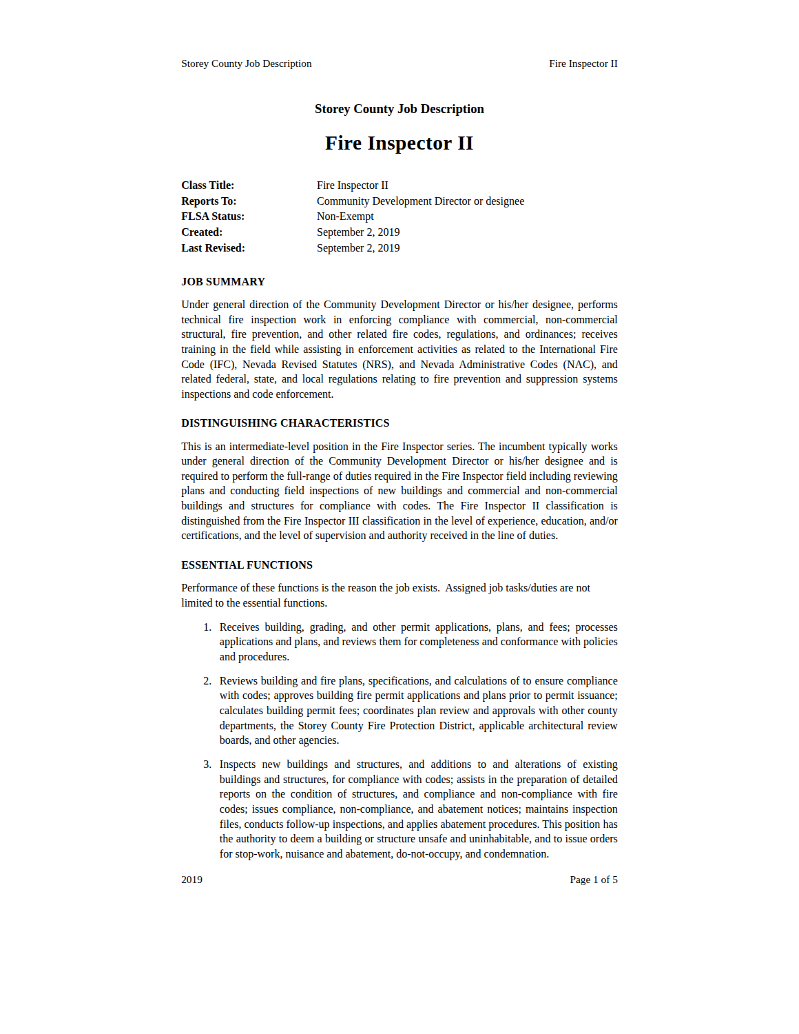Storey County Job Description Fire Inspector II
Storey County Job Description
Fire Inspector II
| Class Title: | Fire Inspector II |
| Reports To: | Community Development Director or designee |
| FLSA Status: | Non-Exempt |
| Created: | September 2, 2019 |
| Last Revised: | September 2, 2019 |
JOB SUMMARY
Under general direction of the Community Development Director or his/her designee, performs technical fire inspection work in enforcing compliance with commercial, non-commercial structural, fire prevention, and other related fire codes, regulations, and ordinances; receives training in the field while assisting in enforcement activities as related to the International Fire Code (IFC), Nevada Revised Statutes (NRS), and Nevada Administrative Codes (NAC), and related federal, state, and local regulations relating to fire prevention and suppression systems inspections and code enforcement.
DISTINGUISHING CHARACTERISTICS
This is an intermediate-level position in the Fire Inspector series. The incumbent typically works under general direction of the Community Development Director or his/her designee and is required to perform the full-range of duties required in the Fire Inspector field including reviewing plans and conducting field inspections of new buildings and commercial and non-commercial buildings and structures for compliance with codes. The Fire Inspector II classification is distinguished from the Fire Inspector III classification in the level of experience, education, and/or certifications, and the level of supervision and authority received in the line of duties.
ESSENTIAL FUNCTIONS
Performance of these functions is the reason the job exists. Assigned job tasks/duties are not limited to the essential functions.
Receives building, grading, and other permit applications, plans, and fees; processes applications and plans, and reviews them for completeness and conformance with policies and procedures.
Reviews building and fire plans, specifications, and calculations of to ensure compliance with codes; approves building fire permit applications and plans prior to permit issuance; calculates building permit fees; coordinates plan review and approvals with other county departments, the Storey County Fire Protection District, applicable architectural review boards, and other agencies.
Inspects new buildings and structures, and additions to and alterations of existing buildings and structures, for compliance with codes; assists in the preparation of detailed reports on the condition of structures, and compliance and non-compliance with fire codes; issues compliance, non-compliance, and abatement notices; maintains inspection files, conducts follow-up inspections, and applies abatement procedures. This position has the authority to deem a building or structure unsafe and uninhabitable, and to issue orders for stop-work, nuisance and abatement, do-not-occupy, and condemnation.
2019 Page 1 of 5